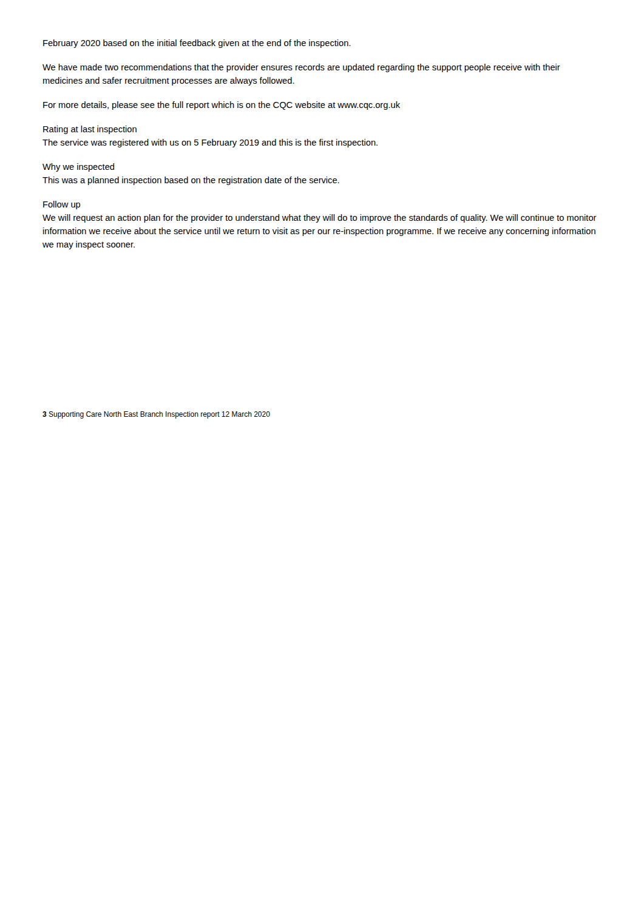February 2020 based on the initial feedback given at the end of the inspection.
We have made two recommendations that the provider ensures records are updated regarding the support people receive with their medicines and safer recruitment processes are always followed.
For more details, please see the full report which is on the CQC website at www.cqc.org.uk
Rating at last inspection
The service was registered with us on 5 February 2019 and this is the first inspection.
Why we inspected
This was a planned inspection based on the registration date of the service.
Follow up
We will request an action plan for the provider to understand what they will do to improve the standards of quality. We will continue to monitor information we receive about the service until we return to visit as per our re-inspection programme. If we receive any concerning information we may inspect sooner.
3 Supporting Care North East Branch Inspection report 12 March 2020